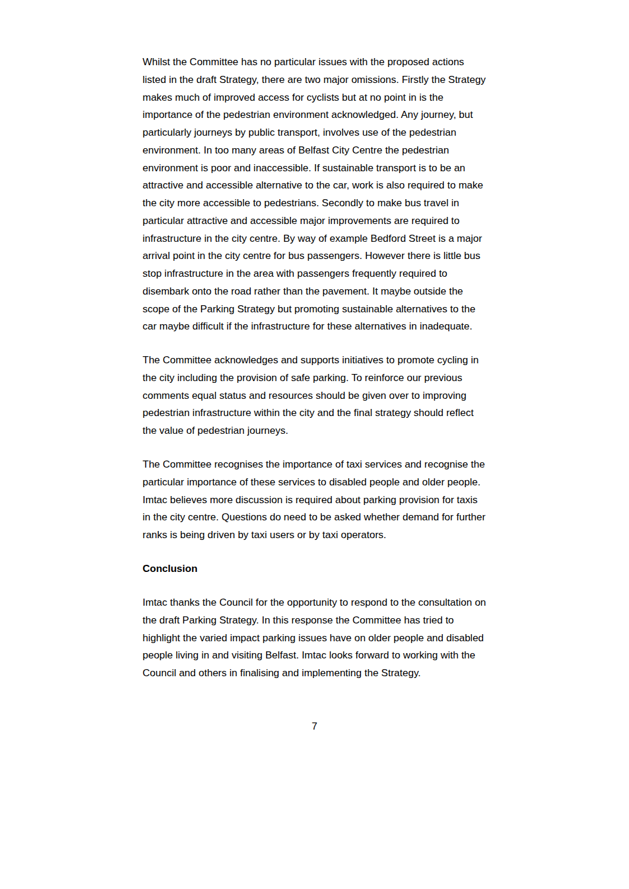Whilst the Committee has no particular issues with the proposed actions listed in the draft Strategy, there are two major omissions. Firstly the Strategy makes much of improved access for cyclists but at no point in is the importance of the pedestrian environment acknowledged. Any journey, but particularly journeys by public transport, involves use of the pedestrian environment. In too many areas of Belfast City Centre the pedestrian environment is poor and inaccessible. If sustainable transport is to be an attractive and accessible alternative to the car, work is also required to make the city more accessible to pedestrians. Secondly to make bus travel in particular attractive and accessible major improvements are required to infrastructure in the city centre. By way of example Bedford Street is a major arrival point in the city centre for bus passengers. However there is little bus stop infrastructure in the area with passengers frequently required to disembark onto the road rather than the pavement. It maybe outside the scope of the Parking Strategy but promoting sustainable alternatives to the car maybe difficult if the infrastructure for these alternatives in inadequate.
The Committee acknowledges and supports initiatives to promote cycling in the city including the provision of safe parking. To reinforce our previous comments equal status and resources should be given over to improving pedestrian infrastructure within the city and the final strategy should reflect the value of pedestrian journeys.
The Committee recognises the importance of taxi services and recognise the particular importance of these services to disabled people and older people. Imtac believes more discussion is required about parking provision for taxis in the city centre. Questions do need to be asked whether demand for further ranks is being driven by taxi users or by taxi operators.
Conclusion
Imtac thanks the Council for the opportunity to respond to the consultation on the draft Parking Strategy. In this response the Committee has tried to highlight the varied impact parking issues have on older people and disabled people living in and visiting Belfast. Imtac looks forward to working with the Council and others in finalising and implementing the Strategy.
7